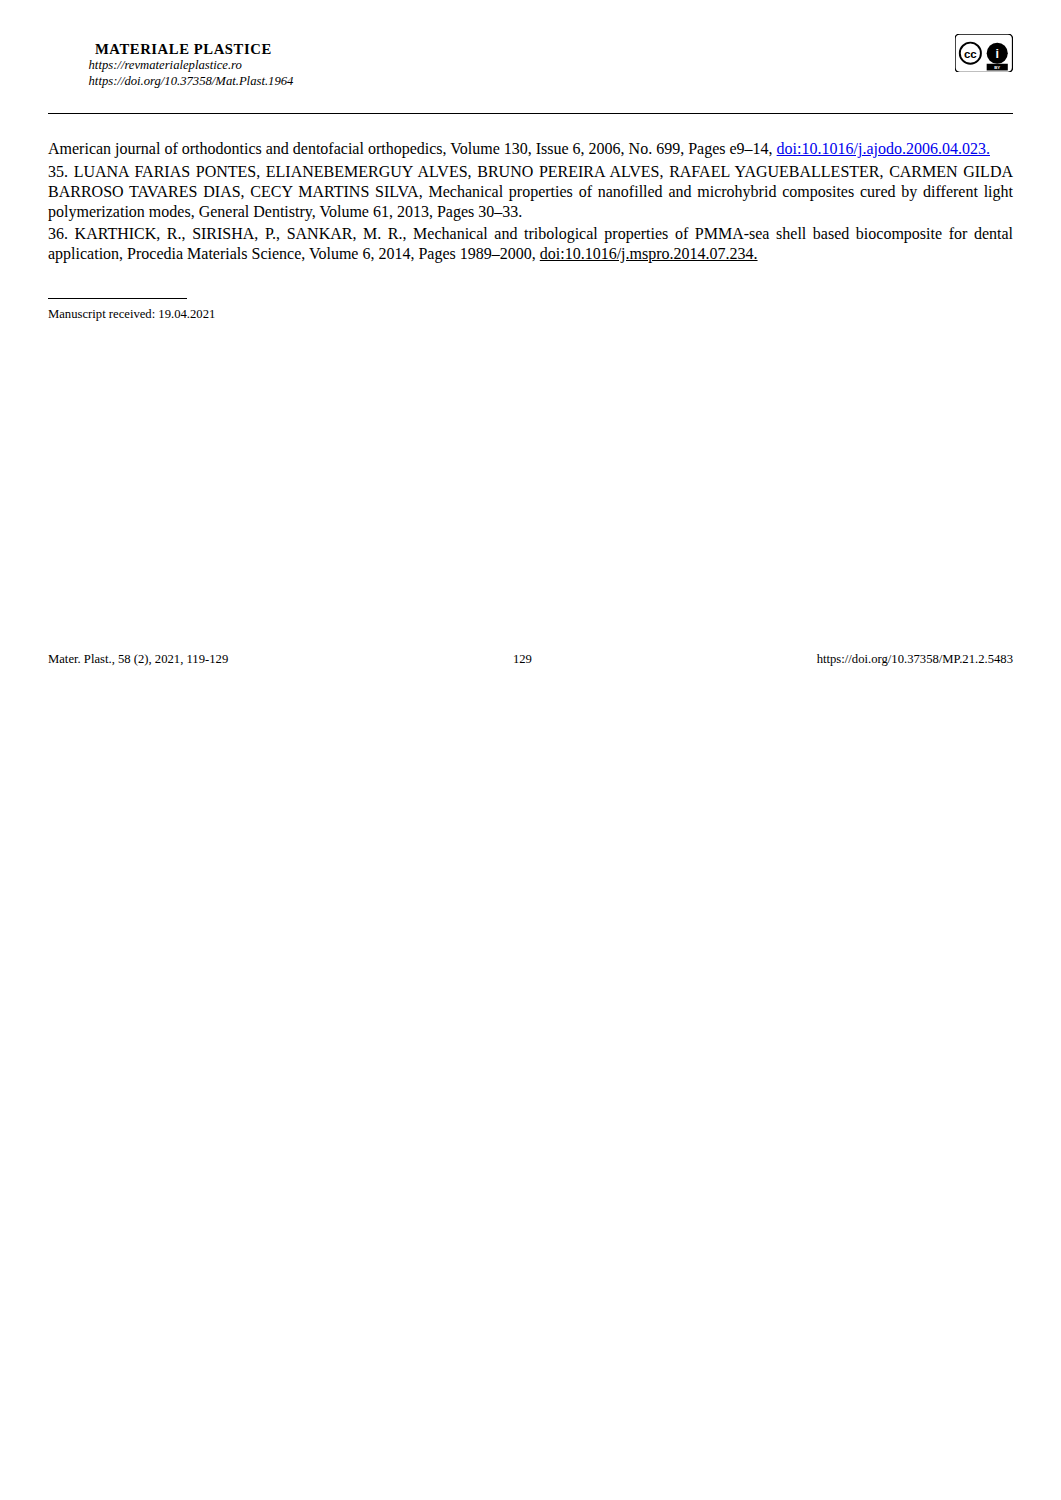MATERIALE PLASTICE
https://revmaterialeplastice.ro
https://doi.org/10.37358/Mat.Plast.1964
cc i BY
American journal of orthodontics and dentofacial orthopedics, Volume 130, Issue 6, 2006, No. 699, Pages e9–14, doi:10.1016/j.ajodo.2006.04.023.
35. LUANA FARIAS PONTES, ELIANEBEMERGUY ALVES, BRUNO PEREIRA ALVES, RAFAEL YAGUEBALLESTER, CARMEN GILDA BARROSO TAVARES DIAS, CECY MARTINS SILVA, Mechanical properties of nanofilled and microhybrid composites cured by different light polymerization modes, General Dentistry, Volume 61, 2013, Pages 30–33.
36. KARTHICK, R., SIRISHA, P., SANKAR, M. R., Mechanical and tribological properties of PMMA-sea shell based biocomposite for dental application, Procedia Materials Science, Volume 6, 2014, Pages 1989–2000, doi:10.1016/j.mspro.2014.07.234.
Manuscript received: 19.04.2021
Mater. Plast., 58 (2), 2021, 119-129 129 https://doi.org/10.37358/MP.21.2.5483